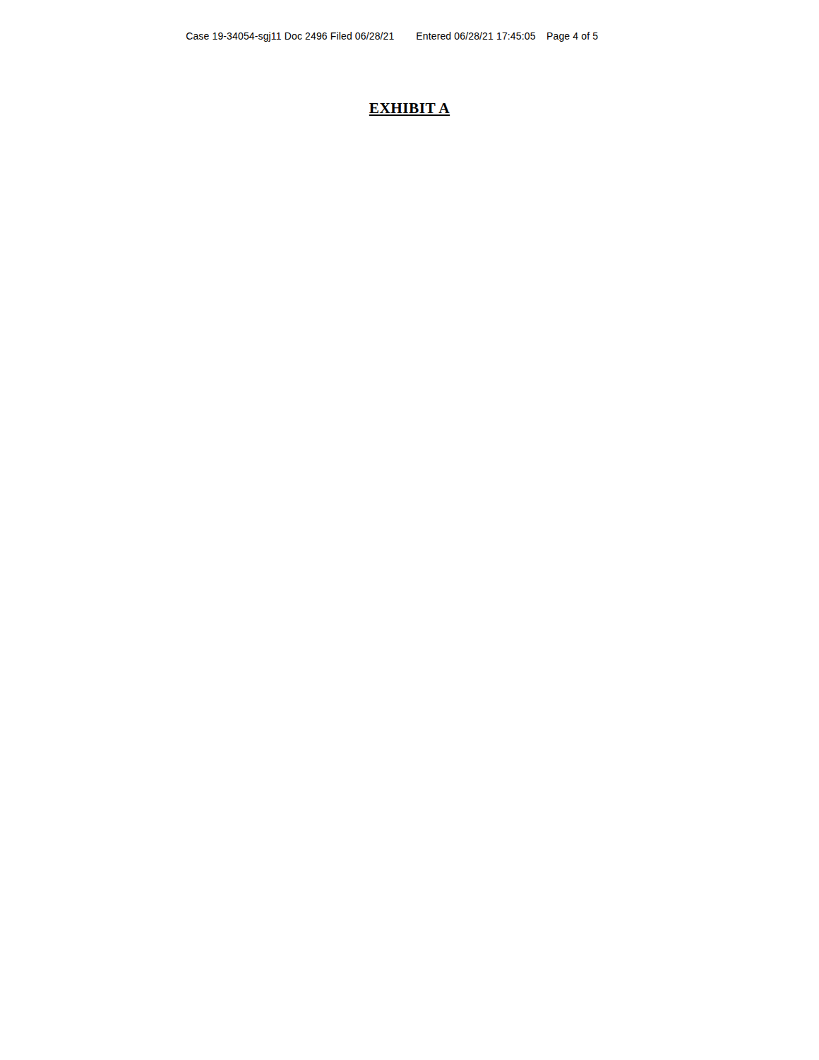Case 19-34054-sgj11 Doc 2496 Filed 06/28/21 Entered 06/28/21 17:45:05 Page 4 of 5
EXHIBIT A